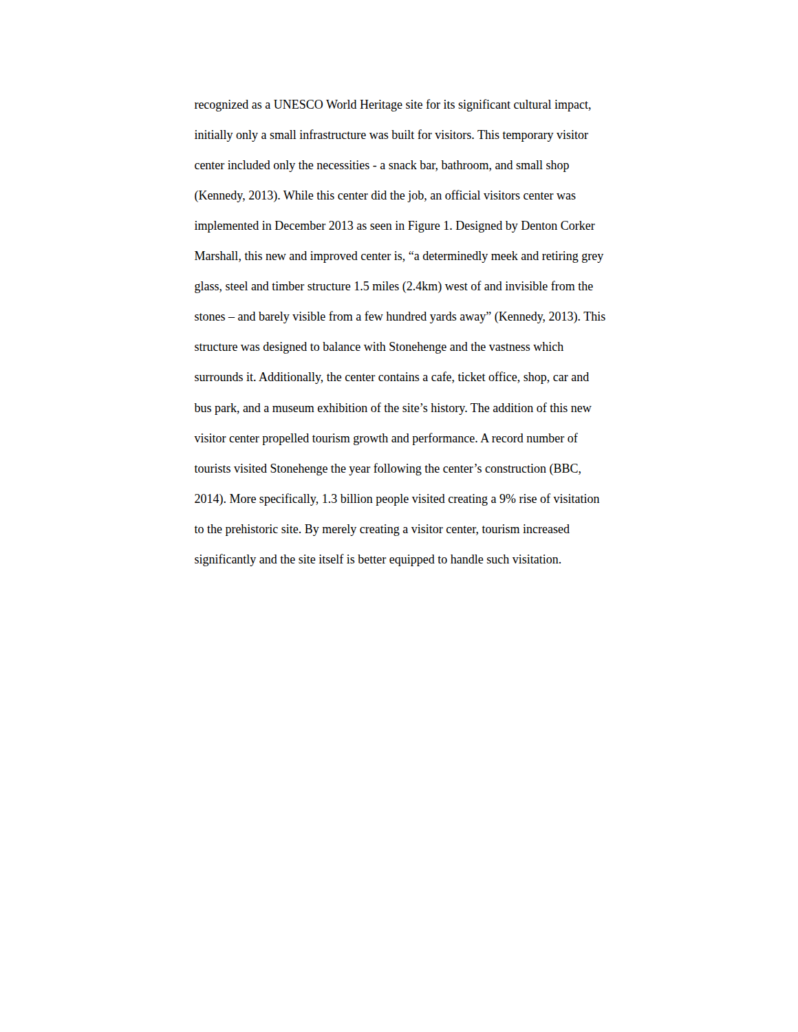recognized as a UNESCO World Heritage site for its significant cultural impact, initially only a small infrastructure was built for visitors. This temporary visitor center included only the necessities - a snack bar, bathroom, and small shop (Kennedy, 2013). While this center did the job, an official visitors center was implemented in December 2013 as seen in Figure 1. Designed by Denton Corker Marshall, this new and improved center is, “a determinedly meek and retiring grey glass, steel and timber structure 1.5 miles (2.4km) west of and invisible from the stones – and barely visible from a few hundred yards away” (Kennedy, 2013). This structure was designed to balance with Stonehenge and the vastness which surrounds it. Additionally, the center contains a cafe, ticket office, shop, car and bus park, and a museum exhibition of the site’s history. The addition of this new visitor center propelled tourism growth and performance. A record number of tourists visited Stonehenge the year following the center’s construction (BBC, 2014). More specifically, 1.3 billion people visited creating a 9% rise of visitation to the prehistoric site. By merely creating a visitor center, tourism increased significantly and the site itself is better equipped to handle such visitation.